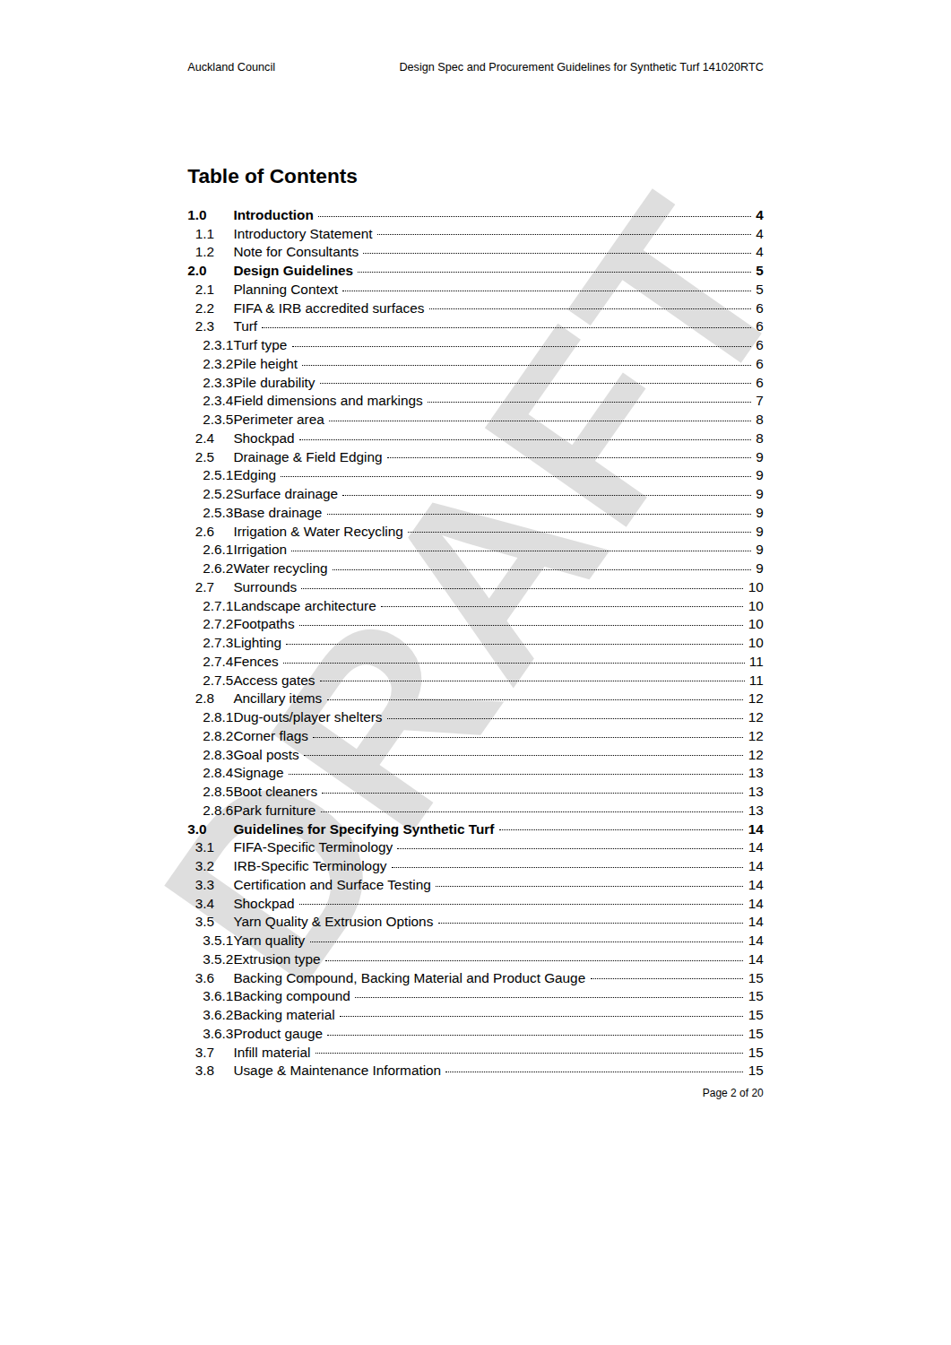DRAFT
Auckland Council
Design Spec and Procurement Guidelines for Synthetic Turf 141020RTC
Table of Contents
| 1.0 | Introduction 4 |
| 1.1 | Introductory Statement 4 |
| 1.2 | Note for Consultants 4 |
| 2.0 | Design Guidelines 5 |
| 2.1 | Planning Context 5 |
| 2.2 | FIFA & IRB accredited surfaces 6 |
| 2.3 | Turf 6 |
| 2.3.1 | Turf type 6 |
| 2.3.2 | Pile height 6 |
| 2.3.3 | Pile durability 6 |
| 2.3.4 | Field dimensions and markings 7 |
| 2.3.5 | Perimeter area 8 |
| 2.4 | Shockpad 8 |
| 2.5 | Drainage & Field Edging 9 |
| 2.5.1 | Edging 9 |
| 2.5.2 | Surface drainage 9 |
| 2.5.3 | Base drainage 9 |
| 2.6 | Irrigation & Water Recycling 9 |
| 2.6.1 | Irrigation 9 |
| 2.6.2 | Water recycling 9 |
| 2.7 | Surrounds 10 |
| 2.7.1 | Landscape architecture 10 |
| 2.7.2 | Footpaths 10 |
| 2.7.3 | Lighting 10 |
| 2.7.4 | Fences 11 |
| 2.7.5 | Access gates 11 |
| 2.8 | Ancillary items 12 |
| 2.8.1 | Dug-outs/player shelters 12 |
| 2.8.2 | Corner flags 12 |
| 2.8.3 | Goal posts 12 |
| 2.8.4 | Signage 13 |
| 2.8.5 | Boot cleaners 13 |
| 2.8.6 | Park furniture 13 |
| 3.0 | Guidelines for Specifying Synthetic Turf 14 |
| 3.1 | FIFA-Specific Terminology 14 |
| 3.2 | IRB-Specific Terminology 14 |
| 3.3 | Certification and Surface Testing 14 |
| 3.4 | Shockpad 14 |
| 3.5 | Yarn Quality & Extrusion Options 14 |
| 3.5.1 | Yarn quality 14 |
| 3.5.2 | Extrusion type 14 |
| 3.6 | Backing Compound, Backing Material and Product Gauge 15 |
| 3.6.1 | Backing compound 15 |
| 3.6.2 | Backing material 15 |
| 3.6.3 | Product gauge 15 |
| 3.7 | Infill material 15 |
| 3.8 | Usage & Maintenance Information 15 |
Page 2 of 20